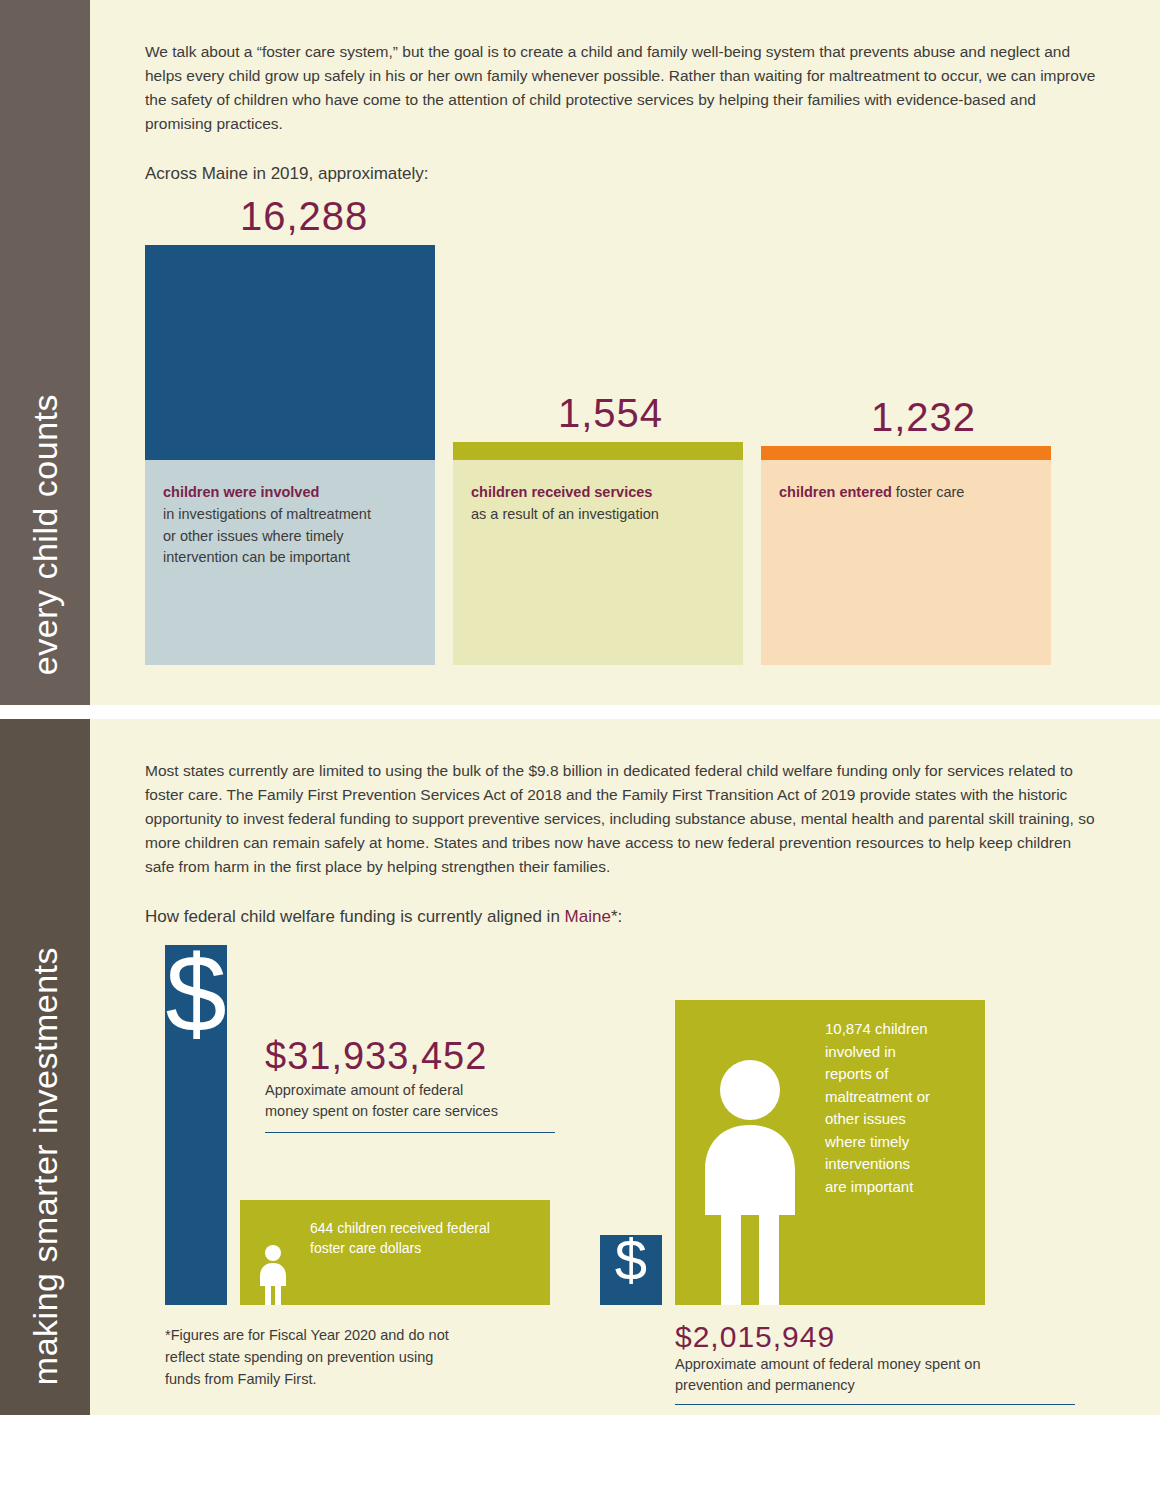every child counts
We talk about a “foster care system,” but the goal is to create a child and family well-being system that prevents abuse and neglect and helps every child grow up safely in his or her own family whenever possible. Rather than waiting for maltreatment to occur, we can improve the safety of children who have come to the attention of child protective services by helping their families with evidence-based and promising practices.
Across Maine in 2019, approximately:
16,288
children were involved
in investigations of maltreatment
or other issues where timely
intervention can be important
1,554
children received services
as a result of an investigation
1,232
children entered foster care
making smarter investments
Most states currently are limited to using the bulk of the $9.8 billion in dedicated federal child welfare funding only for services related to foster care. The Family First Prevention Services Act of 2018 and the Family First Transition Act of 2019 provide states with the historic opportunity to invest federal funding to support preventive services, including substance abuse, mental health and parental skill training, so more children can remain safely at home. States and tribes now have access to new federal prevention resources to help keep children safe from harm in the first place by helping strengthen their families.
How federal child welfare funding is currently aligned in Maine*:
$
$31,933,452
Approximate amount of federal
money spent on foster care services
644 children received federal
foster care dollars
*Figures are for Fiscal Year 2020 and do not
reflect state spending on prevention using
funds from Family First.
10,874 children
involved in
reports of
maltreatment or
other issues
where timely
interventions
are important
$
$2,015,949
Approximate amount of federal money spent on
prevention and permanency